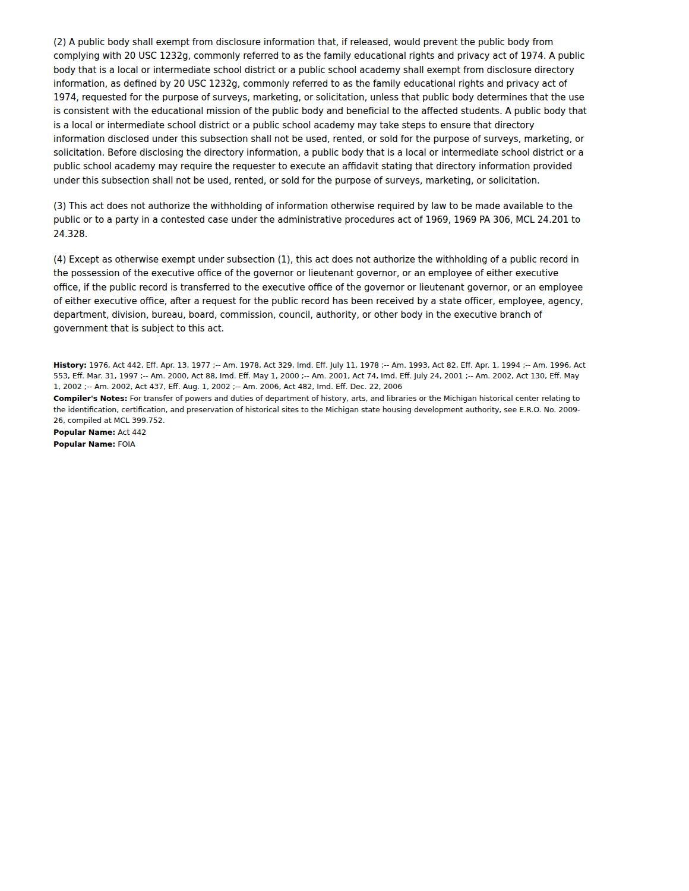(2) A public body shall exempt from disclosure information that, if released, would prevent the public body from complying with 20 USC 1232g, commonly referred to as the family educational rights and privacy act of 1974. A public body that is a local or intermediate school district or a public school academy shall exempt from disclosure directory information, as defined by 20 USC 1232g, commonly referred to as the family educational rights and privacy act of 1974, requested for the purpose of surveys, marketing, or solicitation, unless that public body determines that the use is consistent with the educational mission of the public body and beneficial to the affected students. A public body that is a local or intermediate school district or a public school academy may take steps to ensure that directory information disclosed under this subsection shall not be used, rented, or sold for the purpose of surveys, marketing, or solicitation. Before disclosing the directory information, a public body that is a local or intermediate school district or a public school academy may require the requester to execute an affidavit stating that directory information provided under this subsection shall not be used, rented, or sold for the purpose of surveys, marketing, or solicitation.
(3) This act does not authorize the withholding of information otherwise required by law to be made available to the public or to a party in a contested case under the administrative procedures act of 1969, 1969 PA 306, MCL 24.201 to 24.328.
(4) Except as otherwise exempt under subsection (1), this act does not authorize the withholding of a public record in the possession of the executive office of the governor or lieutenant governor, or an employee of either executive office, if the public record is transferred to the executive office of the governor or lieutenant governor, or an employee of either executive office, after a request for the public record has been received by a state officer, employee, agency, department, division, bureau, board, commission, council, authority, or other body in the executive branch of government that is subject to this act.
History: 1976, Act 442, Eff. Apr. 13, 1977 ;-- Am. 1978, Act 329, Imd. Eff. July 11, 1978 ;-- Am. 1993, Act 82, Eff. Apr. 1, 1994 ;-- Am. 1996, Act 553, Eff. Mar. 31, 1997 ;-- Am. 2000, Act 88, Imd. Eff. May 1, 2000 ;-- Am. 2001, Act 74, Imd. Eff. July 24, 2001 ;-- Am. 2002, Act 130, Eff. May 1, 2002 ;-- Am. 2002, Act 437, Eff. Aug. 1, 2002 ;-- Am. 2006, Act 482, Imd. Eff. Dec. 22, 2006
Compiler's Notes: For transfer of powers and duties of department of history, arts, and libraries or the Michigan historical center relating to the identification, certification, and preservation of historical sites to the Michigan state housing development authority, see E.R.O. No. 2009-26, compiled at MCL 399.752.
Popular Name: Act 442
Popular Name: FOIA